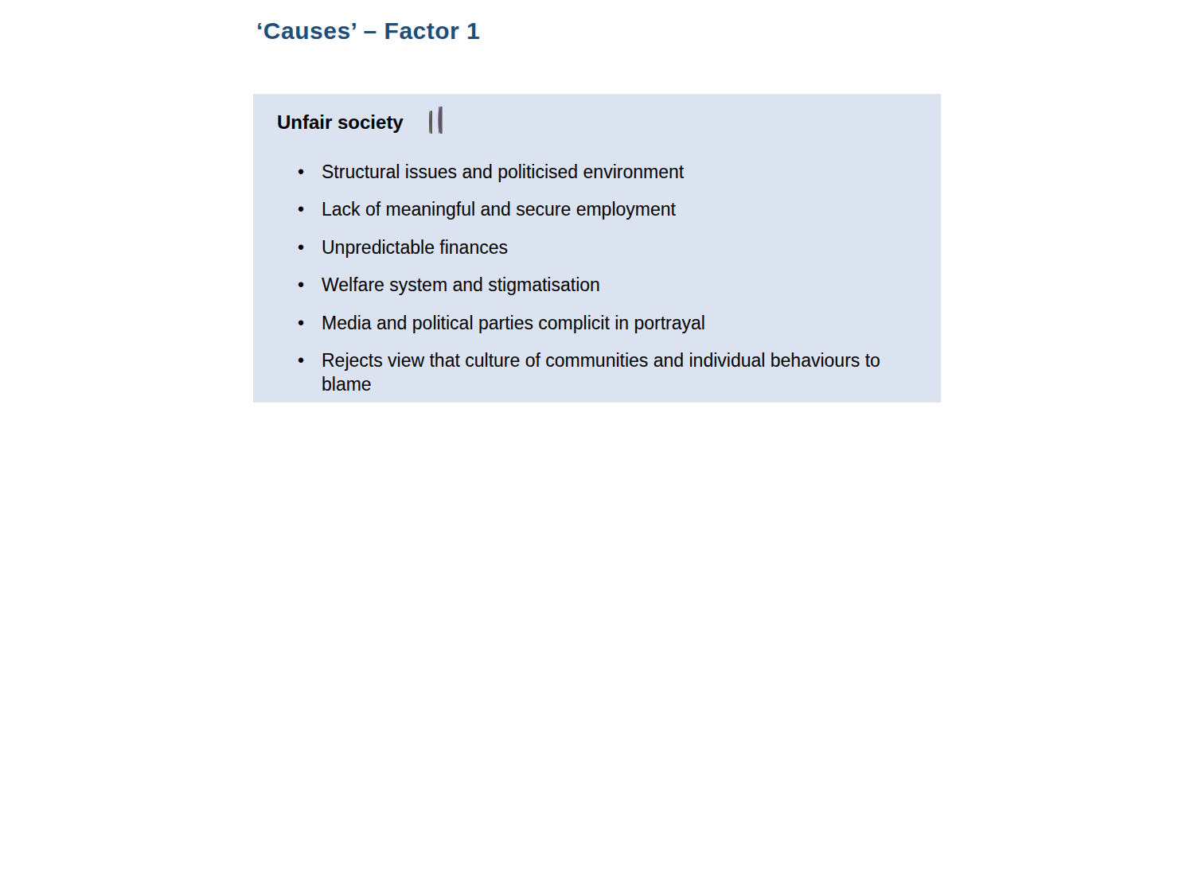‘Causes’ – Factor 1
Unfair society
Structural issues and politicised environment
Lack of meaningful and secure employment
Unpredictable finances
Welfare system and stigmatisation
Media and political parties complicit in portrayal
Rejects view that culture of communities and individual behaviours to blame